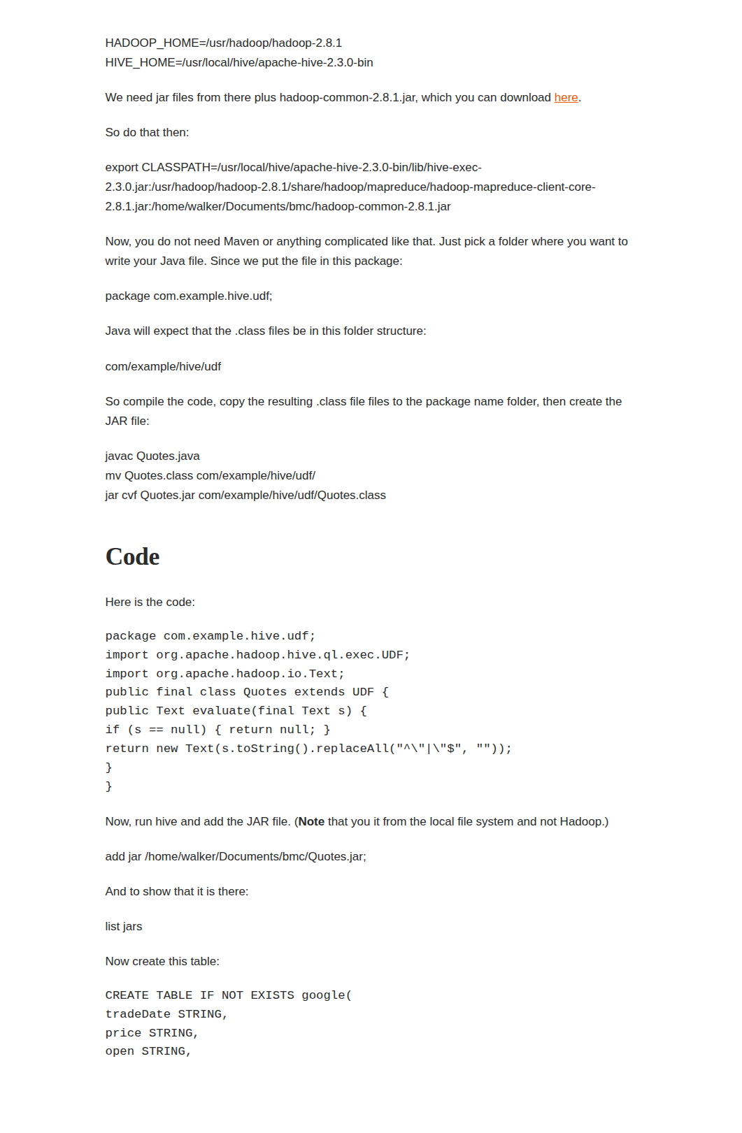HADOOP_HOME=/usr/hadoop/hadoop-2.8.1
HIVE_HOME=/usr/local/hive/apache-hive-2.3.0-bin
We need jar files from there plus hadoop-common-2.8.1.jar, which you can download here.
So do that then:
export CLASSPATH=/usr/local/hive/apache-hive-2.3.0-bin/lib/hive-exec-2.3.0.jar:/usr/hadoop/hadoop-2.8.1/share/hadoop/mapreduce/hadoop-mapreduce-client-core-2.8.1.jar:/home/walker/Documents/bmc/hadoop-common-2.8.1.jar
Now, you do not need Maven or anything complicated like that. Just pick a folder where you want to write your Java file. Since we put the file in this package:
package com.example.hive.udf;
Java will expect that the .class files be in this folder structure:
com/example/hive/udf
So compile the code, copy the resulting .class file files to the package name folder, then create the JAR file:
javac Quotes.java
mv Quotes.class com/example/hive/udf/
jar cvf Quotes.jar com/example/hive/udf/Quotes.class
Code
Here is the code:
package com.example.hive.udf;
import org.apache.hadoop.hive.ql.exec.UDF;
import org.apache.hadoop.io.Text;
public final class Quotes extends UDF {
public Text evaluate(final Text s) {
if (s == null) { return null; }
return new Text(s.toString().replaceAll("^\"|\"$", ""));
}
}
Now, run hive and add the JAR file. (Note that you it from the local file system and not Hadoop.)
add jar /home/walker/Documents/bmc/Quotes.jar;
And to show that it is there:
list jars
Now create this table:
CREATE TABLE IF NOT EXISTS google(
tradeDate STRING,
price STRING,
open STRING,